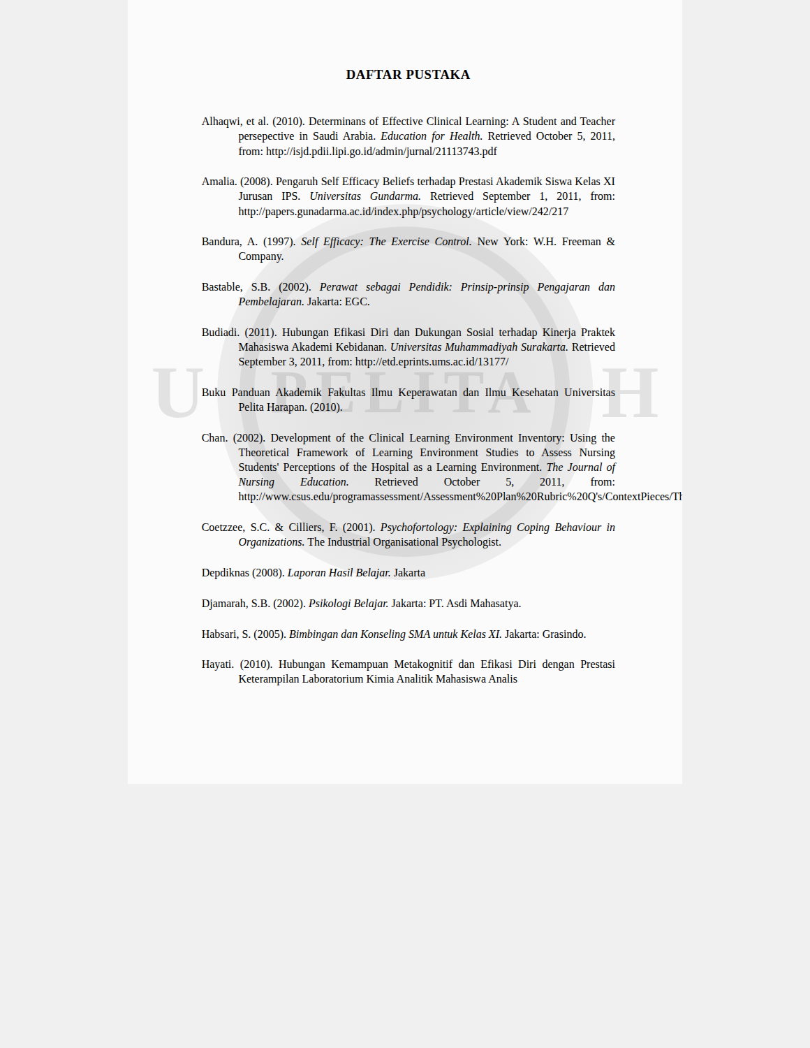PELITA
U
H
DAFTAR PUSTAKA
Alhaqwi, et al. (2010). Determinans of Effective Clinical Learning: A Student and Teacher persepective in Saudi Arabia. Education for Health. Retrieved October 5, 2011, from: http://isjd.pdii.lipi.go.id/admin/jurnal/21113743.pdf
Amalia. (2008). Pengaruh Self Efficacy Beliefs terhadap Prestasi Akademik Siswa Kelas XI Jurusan IPS. Universitas Gundarma. Retrieved September 1, 2011, from: http://papers.gunadarma.ac.id/index.php/psychology/article/view/242/217
Bandura, A. (1997). Self Efficacy: The Exercise Control. New York: W.H. Freeman & Company.
Bastable, S.B. (2002). Perawat sebagai Pendidik: Prinsip-prinsip Pengajaran dan Pembelajaran. Jakarta: EGC.
Budiadi. (2011). Hubungan Efikasi Diri dan Dukungan Sosial terhadap Kinerja Praktek Mahasiswa Akademi Kebidanan. Universitas Muhammadiyah Surakarta. Retrieved September 3, 2011, from: http://etd.eprints.ums.ac.id/13177/
Buku Panduan Akademik Fakultas Ilmu Keperawatan dan Ilmu Kesehatan Universitas Pelita Harapan. (2010).
Chan. (2002). Development of the Clinical Learning Environment Inventory: Using the Theoretical Framework of Learning Environment Studies to Assess Nursing Students' Perceptions of the Hospital as a Learning Environment. The Journal of Nursing Education. Retrieved October 5, 2011, from: http://www.csus.edu/programassessment/Assessment%20Plan%20Rubric%20Q's/ContextPieces/Theoretical%20Context/Nursing%20Major.pdf
Coetzzee, S.C. & Cilliers, F. (2001). Psychofortology: Explaining Coping Behaviour in Organizations. The Industrial Organisational Psychologist.
Depdiknas (2008). Laporan Hasil Belajar. Jakarta
Djamarah, S.B. (2002). Psikologi Belajar. Jakarta: PT. Asdi Mahasatya.
Habsari, S. (2005). Bimbingan dan Konseling SMA untuk Kelas XI. Jakarta: Grasindo.
Hayati. (2010). Hubungan Kemampuan Metakognitif dan Efikasi Diri dengan Prestasi Keterampilan Laboratorium Kimia Analitik Mahasiswa Analis